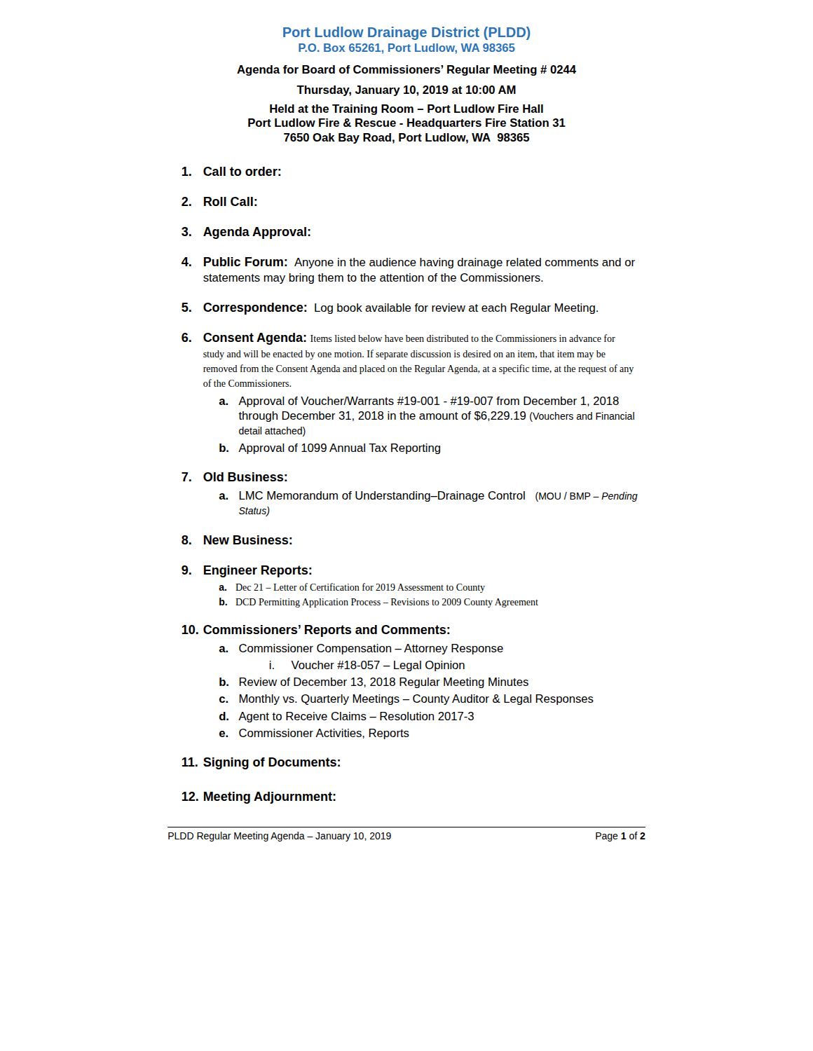Port Ludlow Drainage District (PLDD)
P.O. Box 65261, Port Ludlow, WA 98365
Agenda for Board of Commissioners’ Regular Meeting # 0244
Thursday, January 10, 2019 at 10:00 AM
Held at the Training Room – Port Ludlow Fire Hall
Port Ludlow Fire & Rescue - Headquarters Fire Station 31
7650 Oak Bay Road, Port Ludlow, WA 98365
Call to order:
Roll Call:
Agenda Approval:
Public Forum: Anyone in the audience having drainage related comments and or statements may bring them to the attention of the Commissioners.
Correspondence: Log book available for review at each Regular Meeting.
Consent Agenda: Items listed below have been distributed to the Commissioners in advance for study and will be enacted by one motion. If separate discussion is desired on an item, that item may be removed from the Consent Agenda and placed on the Regular Agenda, at a specific time, at the request of any of the Commissioners.
Approval of Voucher/Warrants #19-001 - #19-007 from December 1, 2018 through December 31, 2018 in the amount of $6,229.19 (Vouchers and Financial detail attached)
Approval of 1099 Annual Tax Reporting
Old Business:
LMC Memorandum of Understanding–Drainage Control (MOU / BMP – Pending Status)
New Business:
Engineer Reports:
Dec 21 – Letter of Certification for 2019 Assessment to County
DCD Permitting Application Process – Revisions to 2009 County Agreement
Commissioners’ Reports and Comments:
Commissioner Compensation – Attorney Response
Voucher #18-057 – Legal Opinion
Review of December 13, 2018 Regular Meeting Minutes
Monthly vs. Quarterly Meetings – County Auditor & Legal Responses
Agent to Receive Claims – Resolution 2017-3
Commissioner Activities, Reports
Signing of Documents:
Meeting Adjournment:
PLDD Regular Meeting Agenda – January 10, 2019
Page 1 of 2